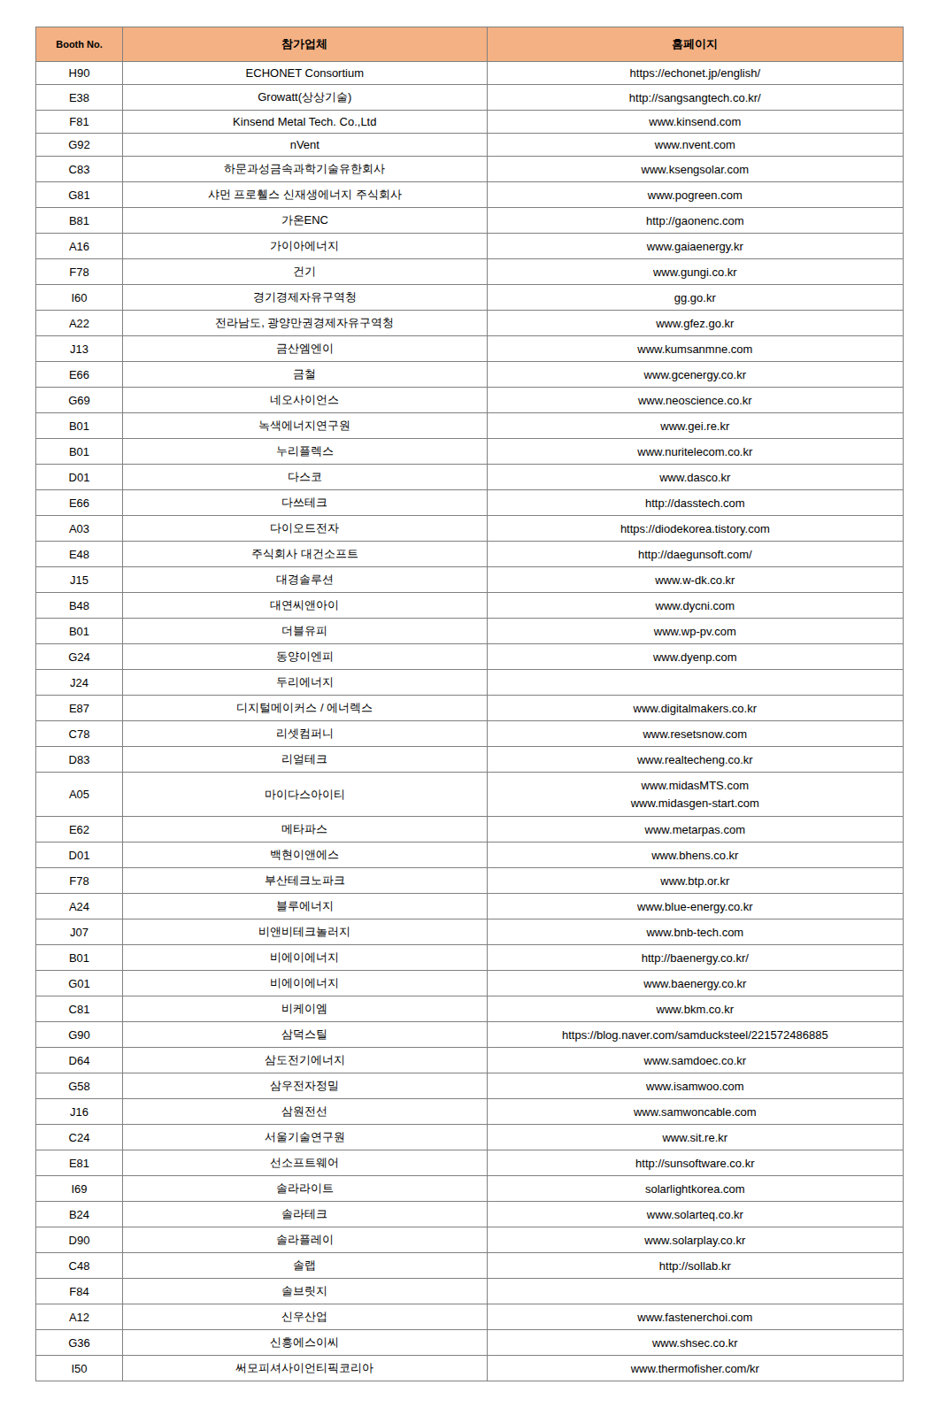| Booth No. | 참가업체 | 홈페이지 |
| --- | --- | --- |
| H90 | ECHONET Consortium | https://echonet.jp/english/ |
| E38 | Growatt(상상기술) | http://sangsangtech.co.kr/ |
| F81 | Kinsend Metal Tech. Co.,Ltd | www.kinsend.com |
| G92 | nVent | www.nvent.com |
| C83 | 하문과성금속과학기술유한회사 | www.ksengsolar.com |
| G81 | 샤먼 프로휄스 신재생에너지 주식회사 | www.pogreen.com |
| B81 | 가온ENC | http://gaonenc.com |
| A16 | 가이아에너지 | www.gaiaenergy.kr |
| F78 | 건기 | www.gungi.co.kr |
| I60 | 경기경제자유구역청 | gg.go.kr |
| A22 | 전라남도, 광양만권경제자유구역청 | www.gfez.go.kr |
| J13 | 금산엠엔이 | www.kumsanmne.com |
| E66 | 금철 | www.gcenergy.co.kr |
| G69 | 네오사이언스 | www.neoscience.co.kr |
| B01 | 녹색에너지연구원 | www.gei.re.kr |
| B01 | 누리플렉스 | www.nuritelecom.co.kr |
| D01 | 다스코 | www.dasco.kr |
| E66 | 다쓰테크 | http://dasstech.com |
| A03 | 다이오드전자 | https://diodekorea.tistory.com |
| E48 | 주식회사 대건소프트 | http://daegunsoft.com/ |
| J15 | 대경솔루션 | www.w-dk.co.kr |
| B48 | 대연씨앤아이 | www.dycni.com |
| B01 | 더블유피 | www.wp-pv.com |
| G24 | 동양이엔피 | www.dyenp.com |
| J24 | 두리에너지 | |
| E87 | 디지털메이커스 / 에너렉스 | www.digitalmakers.co.kr |
| C78 | 리셋컴퍼니 | www.resetsnow.com |
| D83 | 리얼테크 | www.realtecheng.co.kr |
| A05 | 마이다스아이티 | www.midasMTS.com www.midasgen-start.com |
| E62 | 메타파스 | www.metarpas.com |
| D01 | 백현이앤에스 | www.bhens.co.kr |
| F78 | 부산테크노파크 | www.btp.or.kr |
| A24 | 블루에너지 | www.blue-energy.co.kr |
| J07 | 비앤비테크놀러지 | www.bnb-tech.com |
| B01 | 비에이에너지 | http://baenergy.co.kr/ |
| G01 | 비에이에너지 | www.baenergy.co.kr |
| C81 | 비케이엠 | www.bkm.co.kr |
| G90 | 삼덕스틸 | https://blog.naver.com/samducksteel/221572486885 |
| D64 | 삼도전기에너지 | www.samdoec.co.kr |
| G58 | 삼우전자정밀 | www.isamwoo.com |
| J16 | 삼원전선 | www.samwoncable.com |
| C24 | 서울기술연구원 | www.sit.re.kr |
| E81 | 선소프트웨어 | http://sunsoftware.co.kr |
| I69 | 솔라라이트 | solarlightkorea.com |
| B24 | 솔라테크 | www.solarteq.co.kr |
| D90 | 솔라플레이 | www.solarplay.co.kr |
| C48 | 솔랩 | http://sollab.kr |
| F84 | 솔브릿지 | |
| A12 | 신우산업 | www.fastenerchoi.com |
| G36 | 신흥에스이씨 | www.shsec.co.kr |
| I50 | 써모피셔사이언티픽코리아 | www.thermofisher.com/kr |